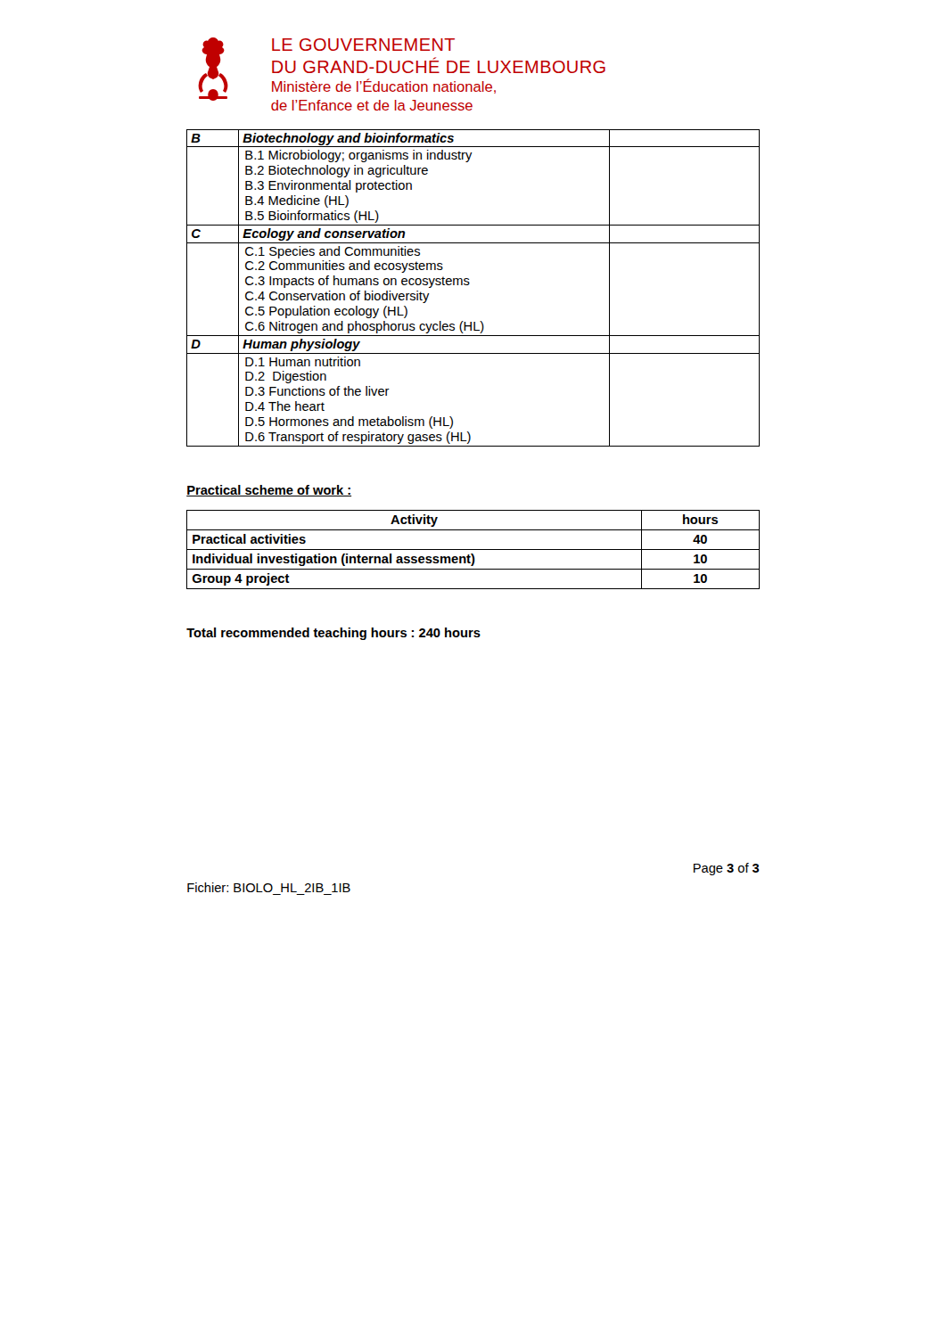LE GOUVERNEMENT
DU GRAND-DUCHÉ DE LUXEMBOURG
Ministère de l’Éducation nationale,
de l’Enfance et de la Jeunesse
| B | Biotechnology and bioinformatics | |
| | B.1 Microbiology; organisms in industry B.2 Biotechnology in agriculture B.3 Environmental protection B.4 Medicine (HL) B.5 Bioinformatics (HL) | |
| C | Ecology and conservation | |
| | C.1 Species and Communities C.2 Communities and ecosystems C.3 Impacts of humans on ecosystems C.4 Conservation of biodiversity C.5 Population ecology (HL) C.6 Nitrogen and phosphorus cycles (HL) | |
| D | Human physiology | |
| | D.1 Human nutrition D.2 Digestion D.3 Functions of the liver D.4 The heart D.5 Hormones and metabolism (HL) D.6 Transport of respiratory gases (HL) | |
Practical scheme of work :
| Activity | hours |
| --- | --- |
| Practical activities | 40 |
| Individual investigation (internal assessment) | 10 |
| Group 4 project | 10 |
Total recommended teaching hours : 240 hours
Page 3 of 3
Fichier: BIOLO_HL_2IB_1IB